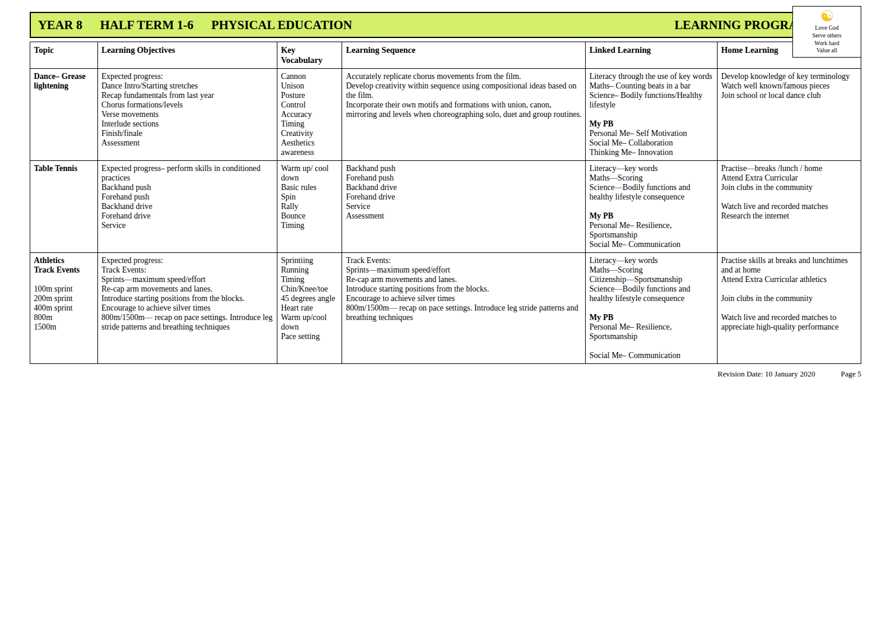☯
Love God
Serve others
Work hard
Value all
YEAR 8 HALF TERM 1-6 PHYSICAL EDUCATION LEARNING PROGRAMME
| Topic | Learning Objectives | Key Vocabulary | Learning Sequence | Linked Learning | Home Learning |
| --- | --- | --- | --- | --- | --- |
| Dance– Grease lightening | Expected progress: Dance Intro/Starting stretches Recap fundamentals from last year Chorus formations/levels Verse movements Interlude sections Finish/finale Assessment | Cannon Unison Posture Control Accuracy Timing Creativity Aesthetics awareness | Accurately replicate chorus movements from the film. Develop creativity within sequence using compositional ideas based on the film. Incorporate their own motifs and formations with union, canon, mirroring and levels when choreographing solo, duet and group routines. | Literacy through the use of key words Maths– Counting beats in a bar Science– Bodily functions/Healthy lifestyle My PB Personal Me– Self Motivation Social Me– Collaboration Thinking Me– Innovation | Develop knowledge of key terminology Watch well known/famous pieces Join school or local dance club |
| Table Tennis | Expected progress– perform skills in conditioned practices Backhand push Forehand push Backhand drive Forehand drive Service | Warm up/ cool down Basic rules Spin Rally Bounce Timing | Backhand push Forehand push Backhand drive Forehand drive Service Assessment | Literacy—key words Maths—Scoring Science—Bodily functions and healthy lifestyle consequence My PB Personal Me– Resilience, Sportsmanship Social Me– Communication | Practise—breaks /lunch / home Attend Extra Curricular Join clubs in the community Watch live and recorded matches Research the internet |
| Athletics Track Events 100m sprint 200m sprint 400m sprint 800m 1500m | Expected progress: Track Events: Sprints—maximum speed/effort Re-cap arm movements and lanes. Introduce starting positions from the blocks. Encourage to achieve silver times 800m/1500m— recap on pace settings. Introduce leg stride patterns and breathing techniques | Sprintiing Running Timing Chin/Knee/toe 45 degrees angle Heart rate Warm up/cool down Pace setting | Track Events: Sprints—maximum speed/effort Re-cap arm movements and lanes. Introduce starting positions from the blocks. Encourage to achieve silver times 800m/1500m— recap on pace settings. Introduce leg stride patterns and breathing techniques | Literacy—key words Maths—Scoring Citizenship—Sportsmanship Science—Bodily functions and healthy lifestyle consequence My PB Personal Me– Resilience, Sportsmanship Social Me– Communication | Practise skills at breaks and lunchtimes and at home Attend Extra Curricular athletics Join clubs in the community Watch live and recorded matches to appreciate high-quality performance |
Revision Date: 10 January 2020 Page 5